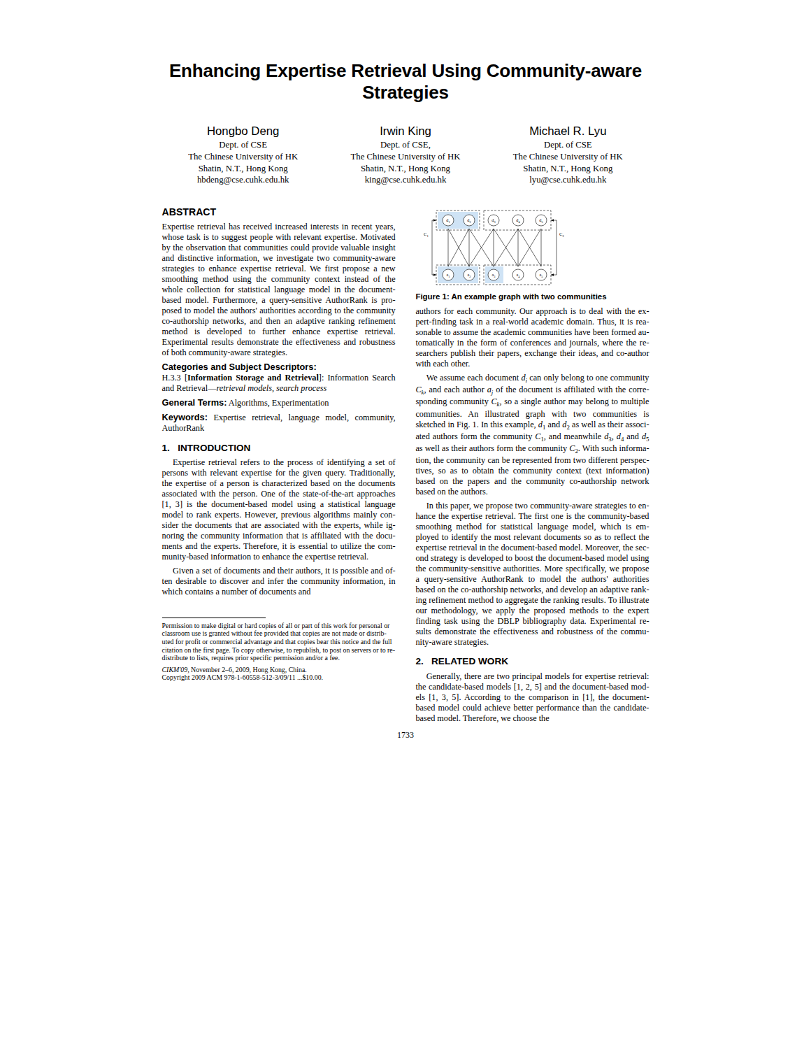Enhancing Expertise Retrieval Using Community-aware
Strategies
| Hongbo Deng Dept. of CSE The Chinese University of HK Shatin, N.T., Hong Kong hbdeng@cse.cuhk.edu.hk | Irwin King Dept. of CSE, The Chinese University of HK Shatin, N.T., Hong Kong king@cse.cuhk.edu.hk | Michael R. Lyu Dept. of CSE The Chinese University of HK Shatin, N.T., Hong Kong lyu@cse.cuhk.edu.hk |
ABSTRACT
Expertise retrieval has received increased interests in recent years, whose task is to suggest people with relevant expertise. Motivated by the observation that communities could provide valuable insight and distinctive information, we investigate two community-aware strategies to enhance expertise retrieval. We first propose a new smoothing method using the community context instead of the whole collection for statistical language model in the document-based model. Furthermore, a query-sensitive AuthorRank is proposed to model the authors' authorities according to the community co-authorship networks, and then an adaptive ranking refinement method is developed to further enhance expertise retrieval. Experimental results demonstrate the effectiveness and robustness of both community-aware strategies.
Categories and Subject Descriptors:
H.3.3 [Information Storage and Retrieval]: Information Search and Retrieval—retrieval models, search process
General Terms: Algorithms, Experimentation
Keywords: Expertise retrieval, language model, community, AuthorRank
1. INTRODUCTION
Expertise retrieval refers to the process of identifying a set of persons with relevant expertise for the given query. Traditionally, the expertise of a person is characterized based on the documents associated with the person. One of the state-of-the-art approaches [1, 3] is the document-based model using a statistical language model to rank experts. However, previous algorithms mainly consider the documents that are associated with the experts, while ignoring the community information that is affiliated with the documents and the experts. Therefore, it is essential to utilize the community-based information to enhance the expertise retrieval.
Given a set of documents and their authors, it is possible and often desirable to discover and infer the community information, in which contains a number of documents and
Permission to make digital or hard copies of all or part of this work for personal or classroom use is granted without fee provided that copies are not made or distributed for profit or commercial advantage and that copies bear this notice and the full citation on the first page. To copy otherwise, to republish, to post on servers or to redistribute to lists, requires prior specific permission and/or a fee.
CIKM'09, November 2–6, 2009, Hong Kong, China.
Copyright 2009 ACM 978-1-60558-512-3/09/11 ...$10.00.
d1 d2 d3 d4 d5 a1 a2 a3 a4 a5 C1 C2
Figure 1: An example graph with two communities
authors for each community. Our approach is to deal with the expert-finding task in a real-world academic domain. Thus, it is reasonable to assume the academic communities have been formed automatically in the form of conferences and journals, where the researchers publish their papers, exchange their ideas, and co-author with each other.
We assume each document di can only belong to one community Ck, and each author aj of the document is affiliated with the corresponding community Ck, so a single author may belong to multiple communities. An illustrated graph with two communities is sketched in Fig. 1. In this example, d1 and d2 as well as their associated authors form the community C1, and meanwhile d3, d4 and d5 as well as their authors form the community C2. With such information, the community can be represented from two different perspectives, so as to obtain the community context (text information) based on the papers and the community co-authorship network based on the authors.
In this paper, we propose two community-aware strategies to enhance the expertise retrieval. The first one is the community-based smoothing method for statistical language model, which is employed to identify the most relevant documents so as to reflect the expertise retrieval in the document-based model. Moreover, the second strategy is developed to boost the document-based model using the community-sensitive authorities. More specifically, we propose a query-sensitive AuthorRank to model the authors' authorities based on the co-authorship networks, and develop an adaptive ranking refinement method to aggregate the ranking results. To illustrate our methodology, we apply the proposed methods to the expert finding task using the DBLP bibliography data. Experimental results demonstrate the effectiveness and robustness of the community-aware strategies.
2. RELATED WORK
Generally, there are two principal models for expertise retrieval: the candidate-based models [1, 2, 5] and the document-based models [1, 3, 5]. According to the comparison in [1], the document-based model could achieve better performance than the candidate-based model. Therefore, we choose the
1733